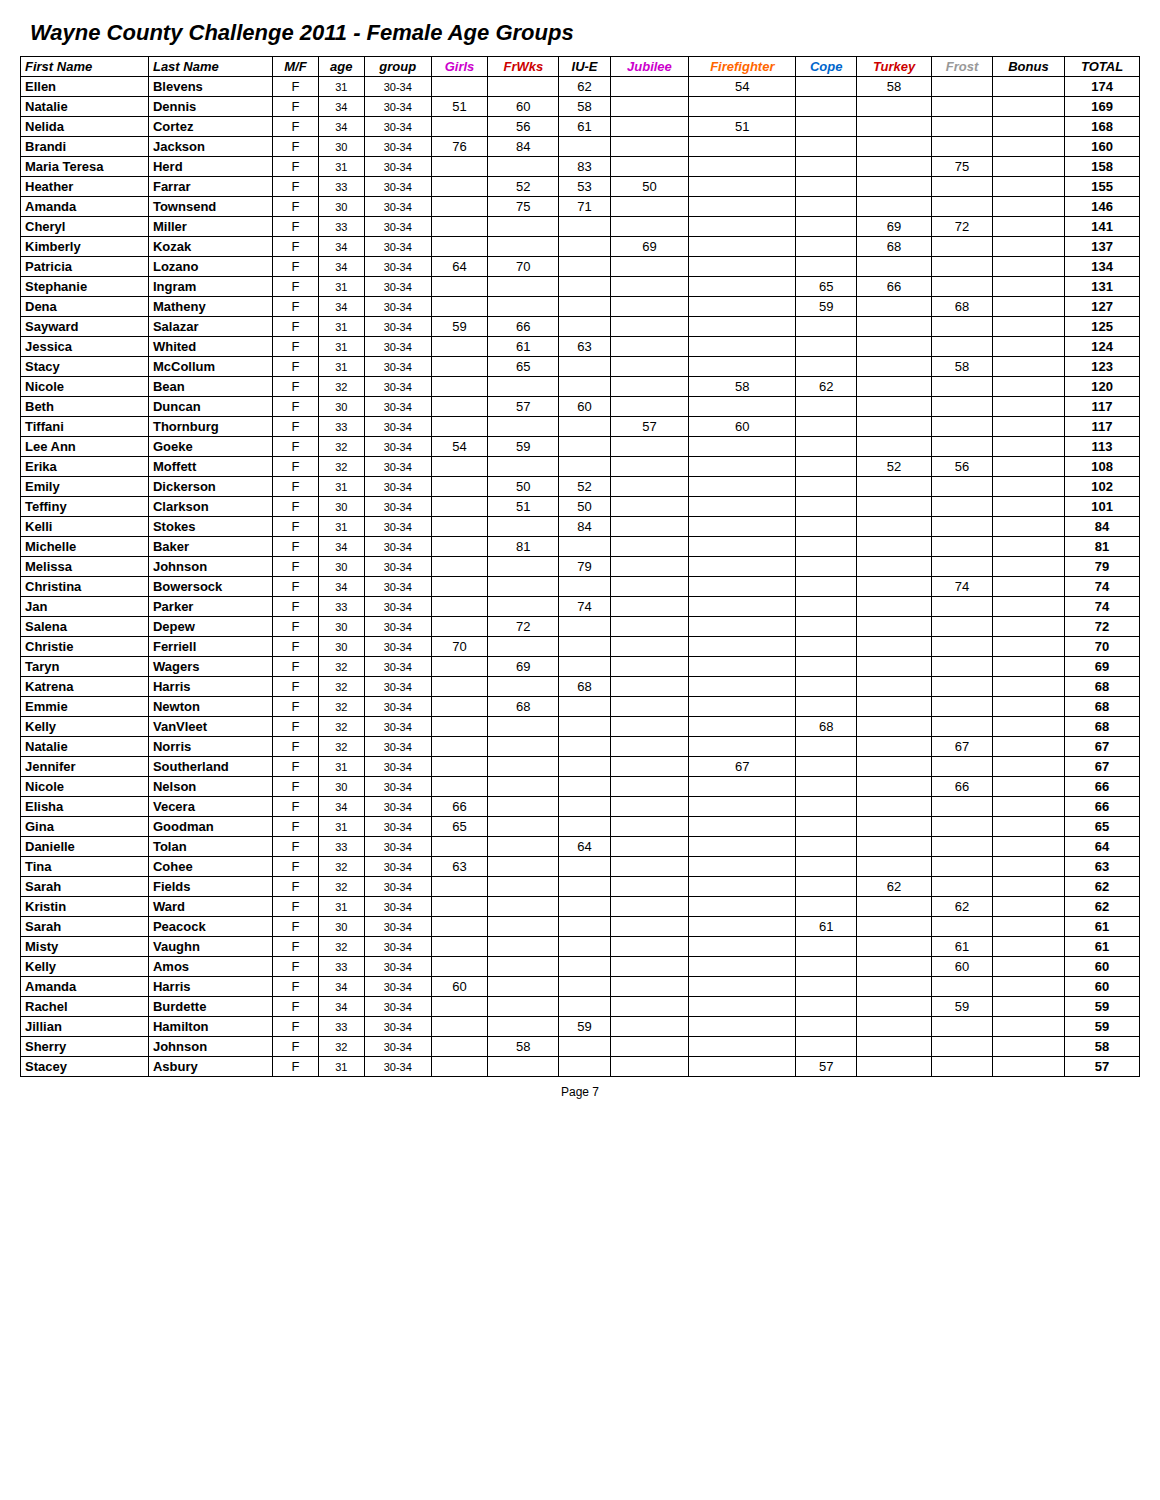Wayne County Challenge 2011 - Female Age Groups
Page 7
| First Name | Last Name | M/F | age | group | Girls | FrWks | IU-E | Jubilee | Firefighter | Cope | Turkey | Frost | Bonus | TOTAL |
| --- | --- | --- | --- | --- | --- | --- | --- | --- | --- | --- | --- | --- | --- | --- |
| Ellen | Blevens | F | 31 | 30-34 | | | 62 | | 54 | | 58 | | | 174 |
| Natalie | Dennis | F | 34 | 30-34 | 51 | 60 | 58 | | | | | | | 169 |
| Nelida | Cortez | F | 34 | 30-34 | | 56 | 61 | | 51 | | | | | 168 |
| Brandi | Jackson | F | 30 | 30-34 | 76 | 84 | | | | | | | | 160 |
| Maria Teresa | Herd | F | 31 | 30-34 | | | 83 | | | | | 75 | | 158 |
| Heather | Farrar | F | 33 | 30-34 | | 52 | 53 | 50 | | | | | | 155 |
| Amanda | Townsend | F | 30 | 30-34 | | 75 | 71 | | | | | | | 146 |
| Cheryl | Miller | F | 33 | 30-34 | | | | | | | 69 | 72 | | 141 |
| Kimberly | Kozak | F | 34 | 30-34 | | | | 69 | | | 68 | | | 137 |
| Patricia | Lozano | F | 34 | 30-34 | 64 | 70 | | | | | | | | 134 |
| Stephanie | Ingram | F | 31 | 30-34 | | | | | | 65 | 66 | | | 131 |
| Dena | Matheny | F | 34 | 30-34 | | | | | | 59 | | 68 | | 127 |
| Sayward | Salazar | F | 31 | 30-34 | 59 | 66 | | | | | | | | 125 |
| Jessica | Whited | F | 31 | 30-34 | | 61 | 63 | | | | | | | 124 |
| Stacy | McCollum | F | 31 | 30-34 | | 65 | | | | | | 58 | | 123 |
| Nicole | Bean | F | 32 | 30-34 | | | | | 58 | 62 | | | | 120 |
| Beth | Duncan | F | 30 | 30-34 | | 57 | 60 | | | | | | | 117 |
| Tiffani | Thornburg | F | 33 | 30-34 | | | | 57 | 60 | | | | | 117 |
| Lee Ann | Goeke | F | 32 | 30-34 | 54 | 59 | | | | | | | | 113 |
| Erika | Moffett | F | 32 | 30-34 | | | | | | | 52 | 56 | | 108 |
| Emily | Dickerson | F | 31 | 30-34 | | 50 | 52 | | | | | | | 102 |
| Teffiny | Clarkson | F | 30 | 30-34 | | 51 | 50 | | | | | | | 101 |
| Kelli | Stokes | F | 31 | 30-34 | | | 84 | | | | | | | 84 |
| Michelle | Baker | F | 34 | 30-34 | | 81 | | | | | | | | 81 |
| Melissa | Johnson | F | 30 | 30-34 | | | 79 | | | | | | | 79 |
| Christina | Bowersock | F | 34 | 30-34 | | | | | | | | 74 | | 74 |
| Jan | Parker | F | 33 | 30-34 | | | 74 | | | | | | | 74 |
| Salena | Depew | F | 30 | 30-34 | | 72 | | | | | | | | 72 |
| Christie | Ferriell | F | 30 | 30-34 | 70 | | | | | | | | | 70 |
| Taryn | Wagers | F | 32 | 30-34 | | 69 | | | | | | | | 69 |
| Katrena | Harris | F | 32 | 30-34 | | | 68 | | | | | | | 68 |
| Emmie | Newton | F | 32 | 30-34 | | 68 | | | | | | | | 68 |
| Kelly | VanVleet | F | 32 | 30-34 | | | | | | 68 | | | | 68 |
| Natalie | Norris | F | 32 | 30-34 | | | | | | | | 67 | | 67 |
| Jennifer | Southerland | F | 31 | 30-34 | | | | | 67 | | | | | 67 |
| Nicole | Nelson | F | 30 | 30-34 | | | | | | | | 66 | | 66 |
| Elisha | Vecera | F | 34 | 30-34 | 66 | | | | | | | | | 66 |
| Gina | Goodman | F | 31 | 30-34 | 65 | | | | | | | | | 65 |
| Danielle | Tolan | F | 33 | 30-34 | | | 64 | | | | | | | 64 |
| Tina | Cohee | F | 32 | 30-34 | 63 | | | | | | | | | 63 |
| Sarah | Fields | F | 32 | 30-34 | | | | | | | 62 | | | 62 |
| Kristin | Ward | F | 31 | 30-34 | | | | | | | | 62 | | 62 |
| Sarah | Peacock | F | 30 | 30-34 | | | | | | 61 | | | | 61 |
| Misty | Vaughn | F | 32 | 30-34 | | | | | | | | 61 | | 61 |
| Kelly | Amos | F | 33 | 30-34 | | | | | | | | 60 | | 60 |
| Amanda | Harris | F | 34 | 30-34 | 60 | | | | | | | | | 60 |
| Rachel | Burdette | F | 34 | 30-34 | | | | | | | | 59 | | 59 |
| Jillian | Hamilton | F | 33 | 30-34 | | | 59 | | | | | | | 59 |
| Sherry | Johnson | F | 32 | 30-34 | | 58 | | | | | | | | 58 |
| Stacey | Asbury | F | 31 | 30-34 | | | | | | 57 | | | | 57 |